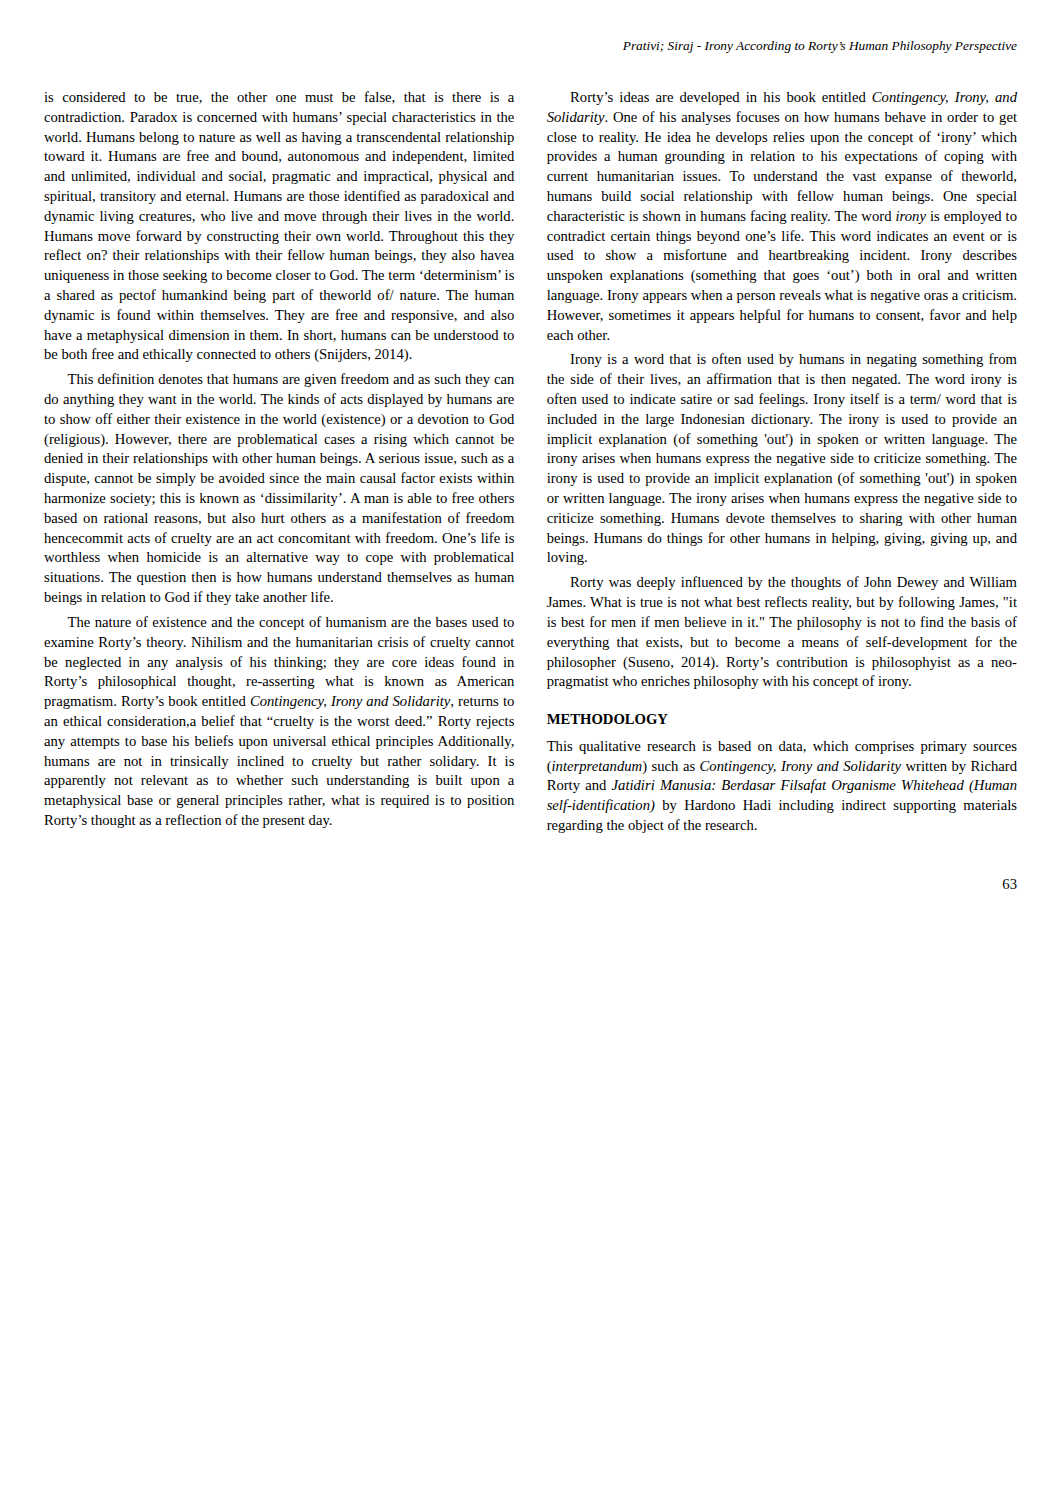Prativi; Siraj - Irony According to Rorty’s Human Philosophy Perspective
is considered to be true, the other one must be false, that is there is a contradiction. Paradox is concerned with humans’ special characteristics in the world. Humans belong to nature as well as having a transcendental relationship toward it. Humans are free and bound, autonomous and independent, limited and unlimited, individual and social, pragmatic and impractical, physical and spiritual, transitory and eternal. Humans are those identified as paradoxical and dynamic living creatures, who live and move through their lives in the world. Humans move forward by constructing their own world. Throughout this they reflect on? their relationships with their fellow human beings, they also havea uniqueness in those seeking to become closer to God. The term ‘determinism’ is a shared as pectof humankind being part of theworld of/ nature. The human dynamic is found within themselves. They are free and responsive, and also have a metaphysical dimension in them. In short, humans can be understood to be both free and ethically connected to others (Snijders, 2014).
This definition denotes that humans are given freedom and as such they can do anything they want in the world. The kinds of acts displayed by humans are to show off either their existence in the world (existence) or a devotion to God (religious). However, there are problematical cases a rising which cannot be denied in their relationships with other human beings. A serious issue, such as a dispute, cannot be simply be avoided since the main causal factor exists within harmonize society; this is known as ‘dissimilarity’. A man is able to free others based on rational reasons, but also hurt others as a manifestation of freedom hencecommit acts of cruelty are an act concomitant with freedom. One’s life is worthless when homicide is an alternative way to cope with problematical situations. The question then is how humans understand themselves as human beings in relation to God if they take another life.
The nature of existence and the concept of humanism are the bases used to examine Rorty’s theory. Nihilism and the humanitarian crisis of cruelty cannot be neglected in any analysis of his thinking; they are core ideas found in Rorty’s philosophical thought, re-asserting what is known as American pragmatism. Rorty’s book entitled Contingency, Irony and Solidarity, returns to an ethical consideration,a belief that “cruelty is the worst deed.” Rorty rejects any attempts to base his beliefs upon universal ethical principles Additionally, humans are not in trinsically inclined to cruelty but rather solidary. It is apparently not relevant as to whether such understanding is built upon a metaphysical base or general principles rather, what is required is to position Rorty’s thought as a reflection of the present day.
Rorty’s ideas are developed in his book entitled Contingency, Irony, and Solidarity. One of his analyses focuses on how humans behave in order to get close to reality. He idea he develops relies upon the concept of ‘irony’ which provides a human grounding in relation to his expectations of coping with current humanitarian issues. To understand the vast expanse of theworld, humans build social relationship with fellow human beings. One special characteristic is shown in humans facing reality. The word irony is employed to contradict certain things beyond one’s life. This word indicates an event or is used to show a misfortune and heartbreaking incident. Irony describes unspoken explanations (something that goes ‘out’) both in oral and written language. Irony appears when a person reveals what is negative oras a criticism. However, sometimes it appears helpful for humans to consent, favor and help each other.
Irony is a word that is often used by humans in negating something from the side of their lives, an affirmation that is then negated. The word irony is often used to indicate satire or sad feelings. Irony itself is a term/ word that is included in the large Indonesian dictionary. The irony is used to provide an implicit explanation (of something 'out') in spoken or written language. The irony arises when humans express the negative side to criticize something. The irony is used to provide an implicit explanation (of something 'out') in spoken or written language. The irony arises when humans express the negative side to criticize something. Humans devote themselves to sharing with other human beings. Humans do things for other humans in helping, giving, giving up, and loving.
Rorty was deeply influenced by the thoughts of John Dewey and William James. What is true is not what best reflects reality, but by following James, "it is best for men if men believe in it." The philosophy is not to find the basis of everything that exists, but to become a means of self-development for the philosopher (Suseno, 2014). Rorty’s contribution is philosophyist as a neo-pragmatist who enriches philosophy with his concept of irony.
Methodology
This qualitative research is based on data, which comprises primary sources (interpretandum) such as Contingency, Irony and Solidarity written by Richard Rorty and Jatidiri Manusia: Berdasar Filsafat Organisme Whitehead (Human self-identification) by Hardono Hadi including indirect supporting materials regarding the object of the research.
63